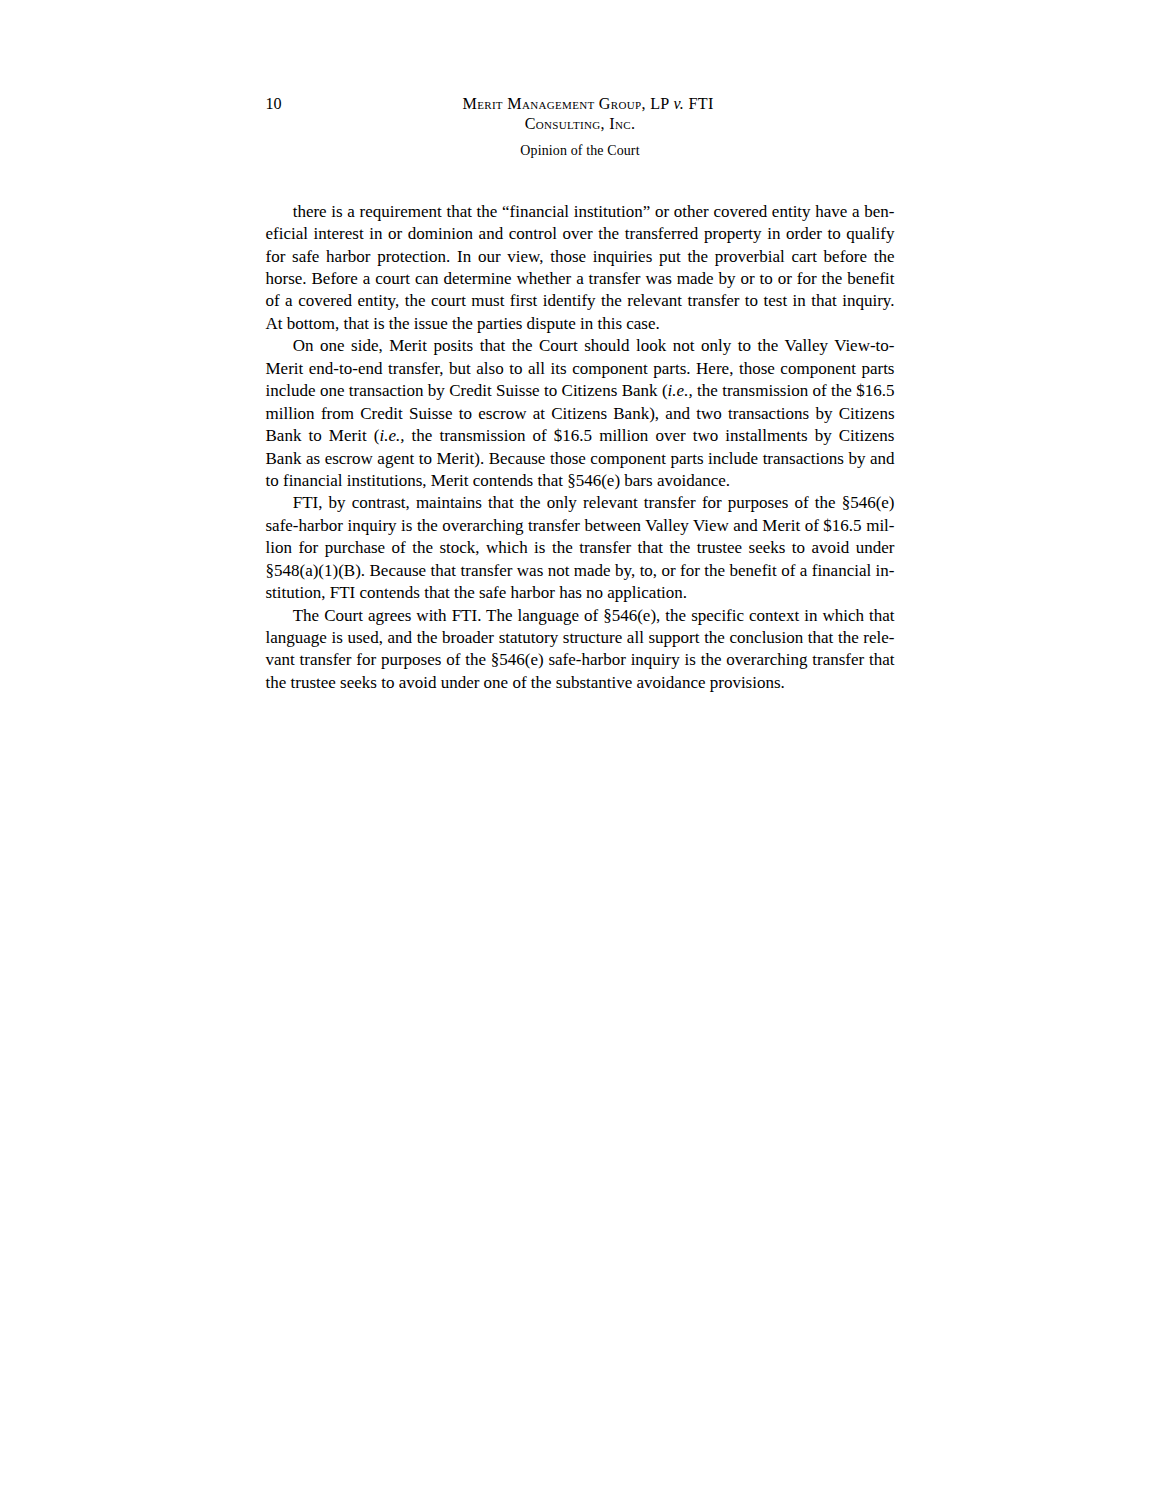10 Merit Management Group, LP v. FTI Consulting, Inc. Opinion of the Court
there is a requirement that the “financial institution” or other covered entity have a beneficial interest in or dominion and control over the transferred property in order to qualify for safe harbor protection. In our view, those inquiries put the proverbial cart before the horse. Before a court can determine whether a transfer was made by or to or for the benefit of a covered entity, the court must first identify the relevant transfer to test in that inquiry. At bottom, that is the issue the parties dispute in this case.
On one side, Merit posits that the Court should look not only to the Valley View-to-Merit end-to-end transfer, but also to all its component parts. Here, those component parts include one transaction by Credit Suisse to Citizens Bank (i.e., the transmission of the $16.5 million from Credit Suisse to escrow at Citizens Bank), and two transactions by Citizens Bank to Merit (i.e., the transmission of $16.5 million over two installments by Citizens Bank as escrow agent to Merit). Because those component parts include transactions by and to financial institutions, Merit contends that §546(e) bars avoidance.
FTI, by contrast, maintains that the only relevant transfer for purposes of the §546(e) safe-harbor inquiry is the overarching transfer between Valley View and Merit of $16.5 million for purchase of the stock, which is the transfer that the trustee seeks to avoid under §548(a)(1)(B). Because that transfer was not made by, to, or for the benefit of a financial institution, FTI contends that the safe harbor has no application.
The Court agrees with FTI. The language of §546(e), the specific context in which that language is used, and the broader statutory structure all support the conclusion that the relevant transfer for purposes of the §546(e) safe-harbor inquiry is the overarching transfer that the trustee seeks to avoid under one of the substantive avoidance provisions.